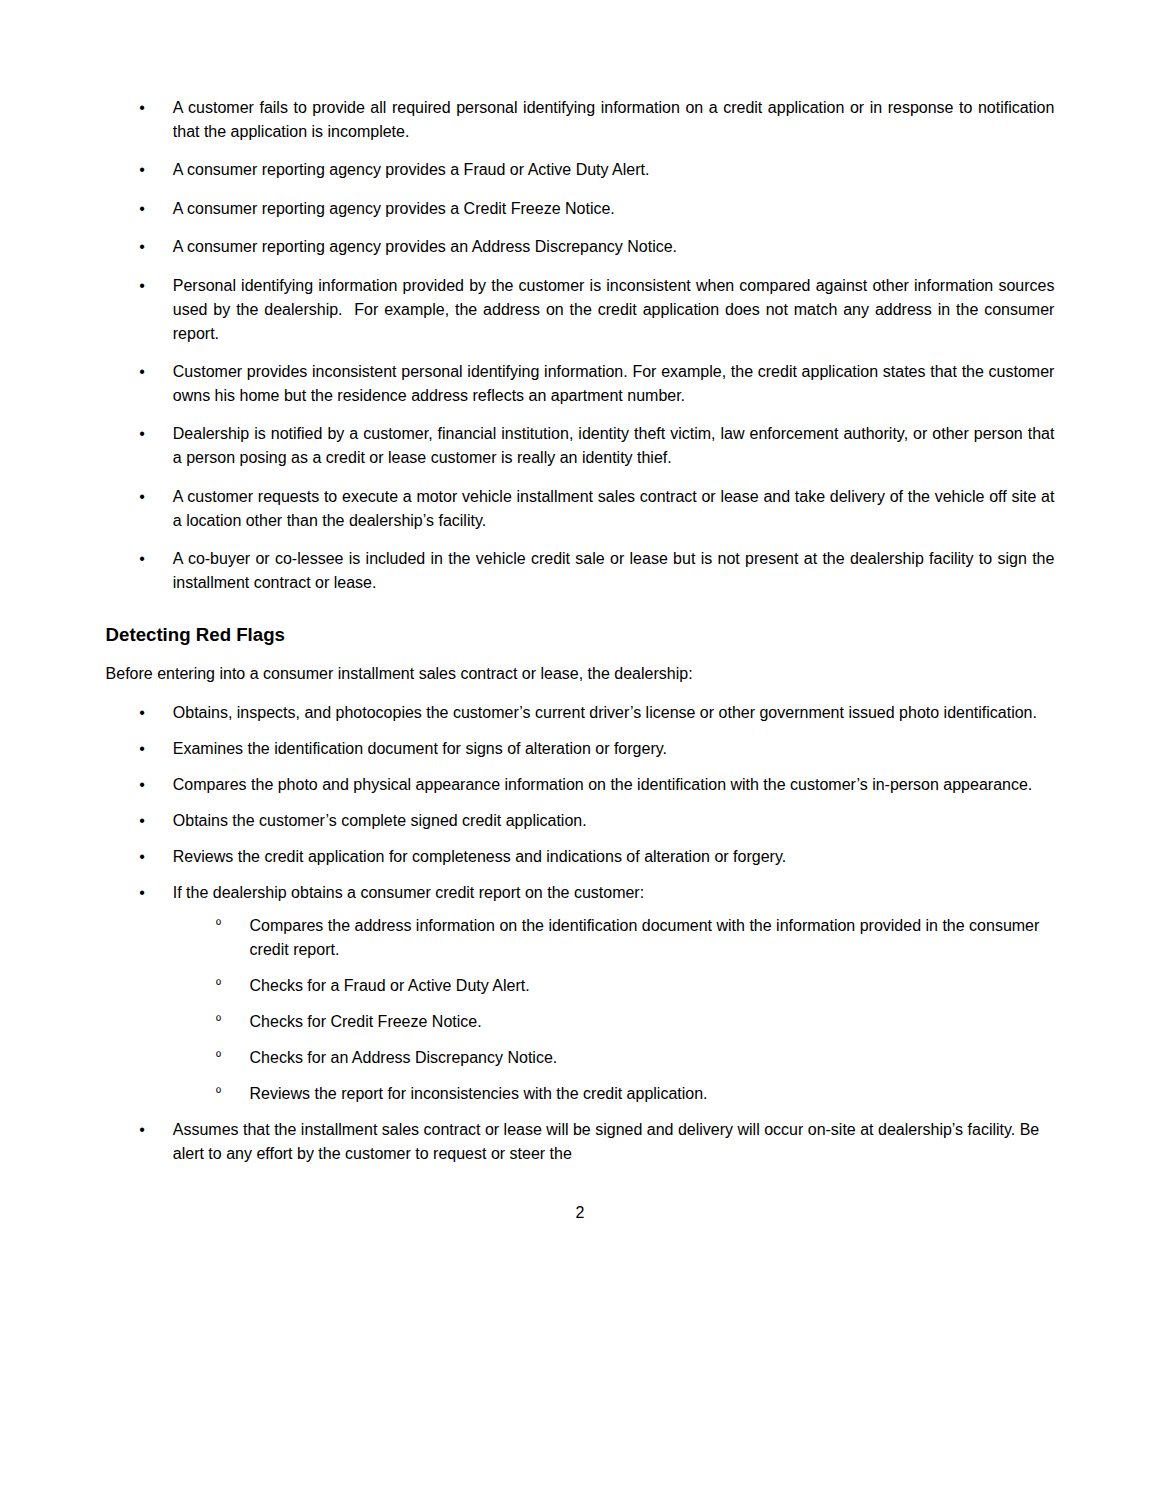A customer fails to provide all required personal identifying information on a credit application or in response to notification that the application is incomplete.
A consumer reporting agency provides a Fraud or Active Duty Alert.
A consumer reporting agency provides a Credit Freeze Notice.
A consumer reporting agency provides an Address Discrepancy Notice.
Personal identifying information provided by the customer is inconsistent when compared against other information sources used by the dealership. For example, the address on the credit application does not match any address in the consumer report.
Customer provides inconsistent personal identifying information. For example, the credit application states that the customer owns his home but the residence address reflects an apartment number.
Dealership is notified by a customer, financial institution, identity theft victim, law enforcement authority, or other person that a person posing as a credit or lease customer is really an identity thief.
A customer requests to execute a motor vehicle installment sales contract or lease and take delivery of the vehicle off site at a location other than the dealership’s facility.
A co-buyer or co-lessee is included in the vehicle credit sale or lease but is not present at the dealership facility to sign the installment contract or lease.
Detecting Red Flags
Before entering into a consumer installment sales contract or lease, the dealership:
Obtains, inspects, and photocopies the customer’s current driver’s license or other government issued photo identification.
Examines the identification document for signs of alteration or forgery.
Compares the photo and physical appearance information on the identification with the customer’s in-person appearance.
Obtains the customer’s complete signed credit application.
Reviews the credit application for completeness and indications of alteration or forgery.
If the dealership obtains a consumer credit report on the customer:
Compares the address information on the identification document with the information provided in the consumer credit report.
Checks for a Fraud or Active Duty Alert.
Checks for Credit Freeze Notice.
Checks for an Address Discrepancy Notice.
Reviews the report for inconsistencies with the credit application.
Assumes that the installment sales contract or lease will be signed and delivery will occur on-site at dealership’s facility. Be alert to any effort by the customer to request or steer the
2